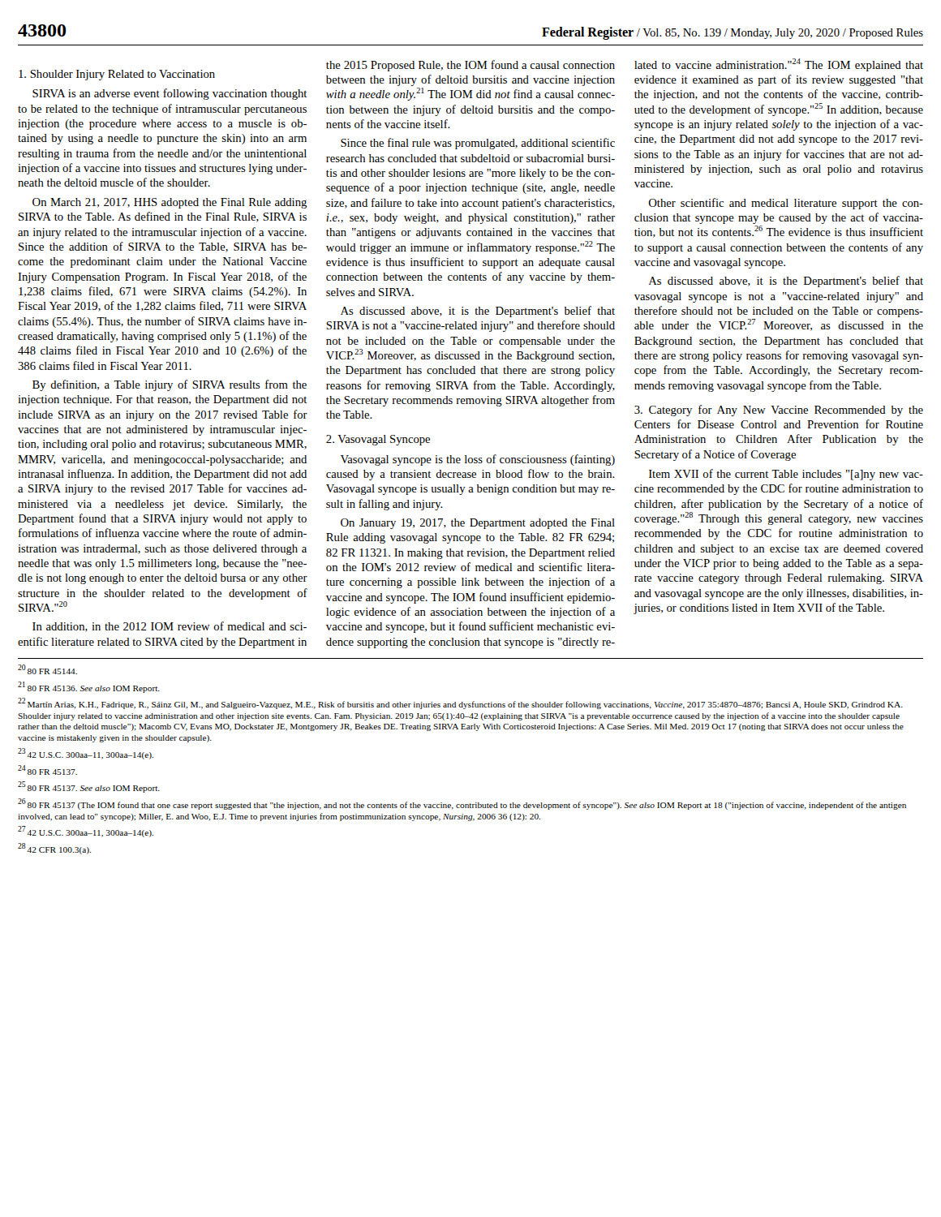43800
Federal Register / Vol. 85, No. 139 / Monday, July 20, 2020 / Proposed Rules
1. Shoulder Injury Related to Vaccination
SIRVA is an adverse event following vaccination thought to be related to the technique of intramuscular percutaneous injection (the procedure where access to a muscle is obtained by using a needle to puncture the skin) into an arm resulting in trauma from the needle and/or the unintentional injection of a vaccine into tissues and structures lying underneath the deltoid muscle of the shoulder.
On March 21, 2017, HHS adopted the Final Rule adding SIRVA to the Table. As defined in the Final Rule, SIRVA is an injury related to the intramuscular injection of a vaccine. Since the addition of SIRVA to the Table, SIRVA has become the predominant claim under the National Vaccine Injury Compensation Program. In Fiscal Year 2018, of the 1,238 claims filed, 671 were SIRVA claims (54.2%). In Fiscal Year 2019, of the 1,282 claims filed, 711 were SIRVA claims (55.4%). Thus, the number of SIRVA claims have increased dramatically, having comprised only 5 (1.1%) of the 448 claims filed in Fiscal Year 2010 and 10 (2.6%) of the 386 claims filed in Fiscal Year 2011.
By definition, a Table injury of SIRVA results from the injection technique. For that reason, the Department did not include SIRVA as an injury on the 2017 revised Table for vaccines that are not administered by intramuscular injection, including oral polio and rotavirus; subcutaneous MMR, MMRV, varicella, and meningococcal-polysaccharide; and intranasal influenza. In addition, the Department did not add a SIRVA injury to the revised 2017 Table for vaccines administered via a needleless jet device. Similarly, the Department found that a SIRVA injury would not apply to formulations of influenza vaccine where the route of administration was intradermal, such as those delivered through a needle that was only 1.5 millimeters long, because the "needle is not long enough to enter the deltoid bursa or any other structure in the shoulder related to the development of SIRVA."20
In addition, in the 2012 IOM review of medical and scientific literature related to SIRVA cited by the Department in the 2015 Proposed Rule, the IOM found a causal connection between the injury of deltoid bursitis and vaccine injection with a needle only.21 The IOM did not find a causal connection between the injury of deltoid bursitis and the components of the vaccine itself.
Since the final rule was promulgated, additional scientific research has concluded that subdeltoid or subacromial bursitis and other shoulder lesions are "more likely to be the consequence of a poor injection technique (site, angle, needle size, and failure to take into account patient's characteristics, i.e., sex, body weight, and physical constitution)," rather than "antigens or adjuvants contained in the vaccines that would trigger an immune or inflammatory response."22 The evidence is thus insufficient to support an adequate causal connection between the contents of any vaccine by themselves and SIRVA.
As discussed above, it is the Department's belief that SIRVA is not a "vaccine-related injury" and therefore should not be included on the Table or compensable under the VICP.23 Moreover, as discussed in the Background section, the Department has concluded that there are strong policy reasons for removing SIRVA from the Table. Accordingly, the Secretary recommends removing SIRVA altogether from the Table.
2. Vasovagal Syncope
Vasovagal syncope is the loss of consciousness (fainting) caused by a transient decrease in blood flow to the brain. Vasovagal syncope is usually a benign condition but may result in falling and injury.
On January 19, 2017, the Department adopted the Final Rule adding vasovagal syncope to the Table. 82 FR 6294; 82 FR 11321. In making that revision, the Department relied on the IOM's 2012 review of medical and scientific literature concerning a possible link between the injection of a vaccine and syncope. The IOM found insufficient epidemiologic evidence of an association between the injection of a vaccine and syncope, but it found sufficient mechanistic evidence supporting the conclusion that syncope is "directly related to vaccine administration."24 The IOM explained that evidence it examined as part of its review suggested "that the injection, and not the contents of the vaccine, contributed to the development of syncope."25 In addition, because syncope is an injury related solely to the injection of a vaccine, the Department did not add syncope to the 2017 revisions to the Table as an injury for vaccines that are not administered by injection, such as oral polio and rotavirus vaccine.
Other scientific and medical literature support the conclusion that syncope may be caused by the act of vaccination, but not its contents.26 The evidence is thus insufficient to support a causal connection between the contents of any vaccine and vasovagal syncope.
As discussed above, it is the Department's belief that vasovagal syncope is not a "vaccine-related injury" and therefore should not be included on the Table or compensable under the VICP.27 Moreover, as discussed in the Background section, the Department has concluded that there are strong policy reasons for removing vasovagal syncope from the Table. Accordingly, the Secretary recommends removing vasovagal syncope from the Table.
3. Category for Any New Vaccine Recommended by the Centers for Disease Control and Prevention for Routine Administration to Children After Publication by the Secretary of a Notice of Coverage
Item XVII of the current Table includes "[a]ny new vaccine recommended by the CDC for routine administration to children, after publication by the Secretary of a notice of coverage."28 Through this general category, new vaccines recommended by the CDC for routine administration to children and subject to an excise tax are deemed covered under the VICP prior to being added to the Table as a separate vaccine category through Federal rulemaking. SIRVA and vasovagal syncope are the only illnesses, disabilities, injuries, or conditions listed in Item XVII of the Table.
2080 FR 45144.
2180 FR 45136. See also IOM Report.
22 Martín Arias, K.H., Fadrique, R., Sáinz Gil, M., and Salgueiro-Vazquez, M.E., Risk of bursitis and other injuries and dysfunctions of the shoulder following vaccinations, Vaccine, 2017 35:4870–4876; Bancsi A, Houle SKD, Grindrod KA. Shoulder injury related to vaccine administration and other injection site events. Can. Fam. Physician. 2019 Jan; 65(1):40–42 (explaining that SIRVA "is a preventable occurrence caused by the injection of a vaccine into the shoulder capsule rather than the deltoid muscle"); Macomb CV, Evans MO, Dockstater JE, Montgomery JR, Beakes DE. Treating SIRVA Early With Corticosteroid Injections: A Case Series. Mil Med. 2019 Oct 17 (noting that SIRVA does not occur unless the vaccine is mistakenly given in the shoulder capsule).
2342 U.S.C. 300aa–11, 300aa–14(e).
2480 FR 45137.
2580 FR 45137. See also IOM Report.
2680 FR 45137 (The IOM found that one case report suggested that "the injection, and not the contents of the vaccine, contributed to the development of syncope"). See also IOM Report at 18 ("injection of vaccine, independent of the antigen involved, can lead to" syncope); Miller, E. and Woo, E.J. Time to prevent injuries from postimmunization syncope, Nursing, 2006 36 (12): 20.
2742 U.S.C. 300aa–11, 300aa–14(e).
2842 CFR 100.3(a).